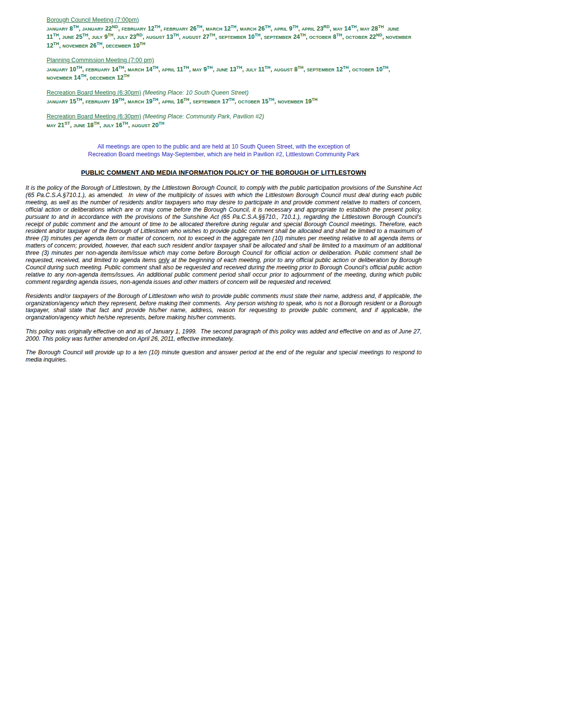Borough Council Meeting (7:00pm)
January 8th, January 22nd, February 12th, February 26th, March 12th, March 26th, April 9th, April 23rd, May 14th, May 28th June 11th, June 25th, July 9th, July 23rd, August 13th, August 27th, September 10th, September 24th, October 8th, October 22nd, November 12th, November 26th, December 10th
Planning Commission Meeting (7:00 pm)
January 10th, February 14th, March 14th, April 11th, May 9th, June 13th, July 11th, August 8th, September 12th, October 10th, November 14th, December 12th
Recreation Board Meeting (6:30pm) (Meeting Place: 10 South Queen Street)
January 15th, February 19th, March 19th, April 16th, September 17th, October 15th, November 19th
Recreation Board Meeting (6:30pm) (Meeting Place: Community Park, Pavilion #2)
May 21st, June 18th, July 16th, August 20th
All meetings are open to the public and are held at 10 South Queen Street, with the exception of
Recreation Board meetings May-September, which are held in Pavilion #2, Littlestown Community Park
PUBLIC COMMENT AND MEDIA INFORMATION POLICY OF THE BOROUGH OF LITTLESTOWN
It is the policy of the Borough of Littlestown, by the Littlestown Borough Council, to comply with the public participation provisions of the Sunshine Act (65 Pa.C.S.A.§710.1.), as amended. In view of the multiplicity of issues with which the Littlestown Borough Council must deal during each public meeting, as well as the number of residents and/or taxpayers who may desire to participate in and provide comment relative to matters of concern, official action or deliberations which are or may come before the Borough Council, it is necessary and appropriate to establish the present policy, pursuant to and in accordance with the provisions of the Sunshine Act (65 Pa.C.S.A.§§710., 710.1.), regarding the Littlestown Borough Council’s receipt of public comment and the amount of time to be allocated therefore during regular and special Borough Council meetings. Therefore, each resident and/or taxpayer of the Borough of Littlestown who wishes to provide public comment shall be allocated and shall be limited to a maximum of three (3) minutes per agenda item or matter of concern, not to exceed in the aggregate ten (10) minutes per meeting relative to all agenda items or matters of concern; provided, however, that each such resident and/or taxpayer shall be allocated and shall be limited to a maximum of an additional three (3) minutes per non-agenda item/issue which may come before Borough Council for official action or deliberation. Public comment shall be requested, received, and limited to agenda items only at the beginning of each meeting, prior to any official public action or deliberation by Borough Council during such meeting. Public comment shall also be requested and received during the meeting prior to Borough Council’s official public action relative to any non-agenda items/issues. An additional public comment period shall occur prior to adjournment of the meeting, during which public comment regarding agenda issues, non-agenda issues and other matters of concern will be requested and received.
Residents and/or taxpayers of the Borough of Littlestown who wish to provide public comments must state their name, address and, if applicable, the organization/agency which they represent, before making their comments. Any person wishing to speak, who is not a Borough resident or a Borough taxpayer, shall state that fact and provide his/her name, address, reason for requesting to provide public comment, and if applicable, the organization/agency which he/she represents, before making his/her comments.
This policy was originally effective on and as of January 1, 1999. The second paragraph of this policy was added and effective on and as of June 27, 2000. This policy was further amended on April 26, 2011, effective immediately.
The Borough Council will provide up to a ten (10) minute question and answer period at the end of the regular and special meetings to respond to media inquiries.